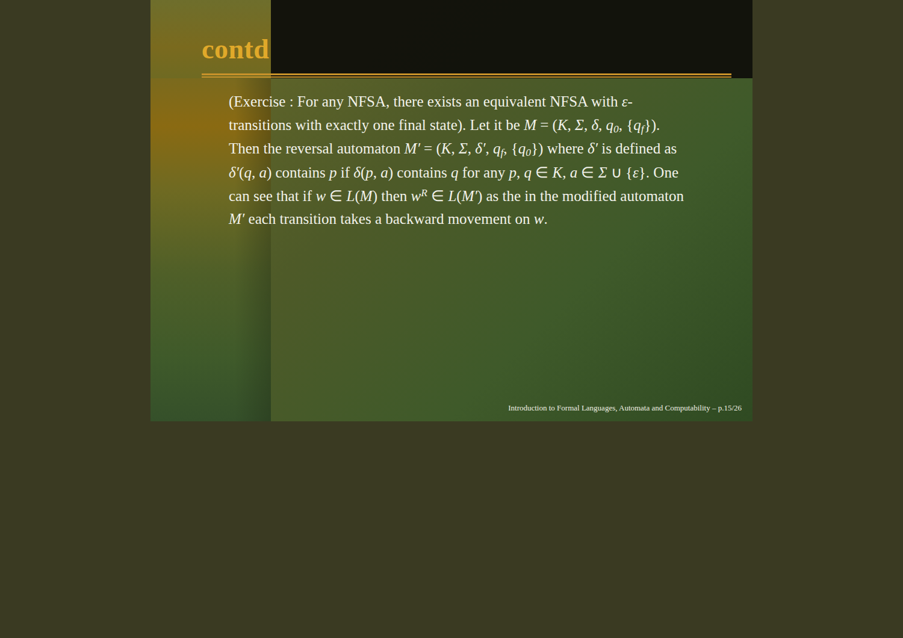contd
(Exercise : For any NFSA, there exists an equivalent NFSA with ε-transitions with exactly one final state). Let it be M = (K, Σ, δ, q0, {qf}). Then the reversal automaton M′ = (K, Σ, δ′, qf, {q0}) where δ′ is defined as δ′(q, a) contains p if δ(p, a) contains q for any p, q ∈ K, a ∈ Σ ∪ {ε}. One can see that if w ∈ L(M) then wR ∈ L(M′) as the in the modified automaton M′ each transition takes a backward movement on w.
Introduction to Formal Languages, Automata and Computability – p.15/26